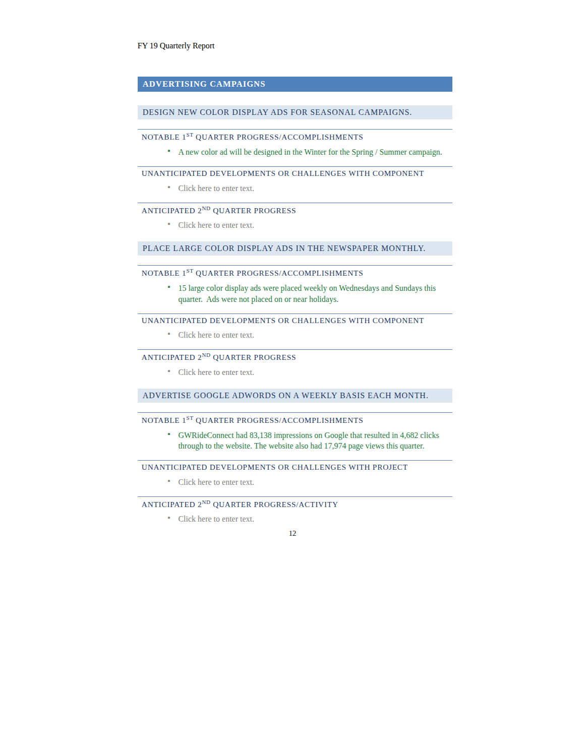FY 19 Quarterly Report
Advertising Campaigns
Design new color display ads for seasonal campaigns.
Notable 1st Quarter Progress/Accomplishments
A new color ad will be designed in the Winter for the Spring / Summer campaign.
Unanticipated Developments or Challenges with Component
Click here to enter text.
Anticipated 2nd Quarter Progress
Click here to enter text.
Place large color display ads in the newspaper monthly.
Notable 1st Quarter Progress/Accomplishments
15 large color display ads were placed weekly on Wednesdays and Sundays this quarter. Ads were not placed on or near holidays.
Unanticipated Developments or Challenges with Component
Click here to enter text.
Anticipated 2nd Quarter Progress
Click here to enter text.
Advertise Google AdWords on a weekly basis each month.
Notable 1st Quarter Progress/Accomplishments
GWRideConnect had 83,138 impressions on Google that resulted in 4,682 clicks through to the website. The website also had 17,974 page views this quarter.
Unanticipated Developments or Challenges with Project
Click here to enter text.
Anticipated 2nd Quarter Progress/Activity
Click here to enter text.
12